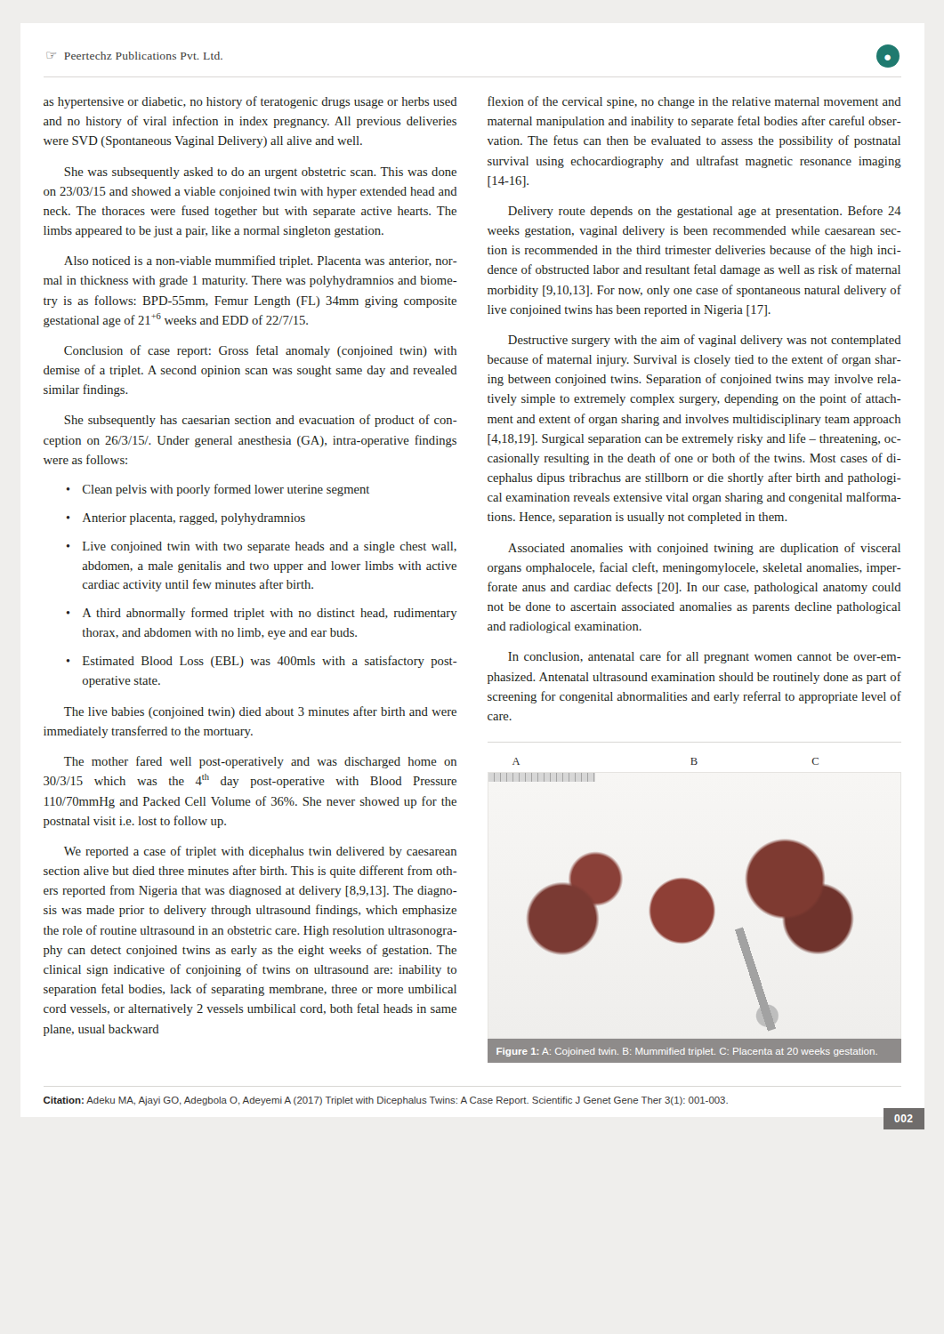☞Peertechz Publications Pvt. Ltd.
●
as hypertensive or diabetic, no history of teratogenic drugs usage or herbs used and no history of viral infection in index pregnancy. All previous deliveries were SVD (Spontaneous Vaginal Delivery) all alive and well.
She was subsequently asked to do an urgent obstetric scan. This was done on 23/03/15 and showed a viable conjoined twin with hyper extended head and neck. The thoraces were fused together but with separate active hearts. The limbs appeared to be just a pair, like a normal singleton gestation.
Also noticed is a non-viable mummified triplet. Placenta was anterior, normal in thickness with grade 1 maturity. There was polyhydramnios and biometry is as follows: BPD-55mm, Femur Length (FL) 34mm giving composite gestational age of 21+6 weeks and EDD of 22/7/15.
Conclusion of case report: Gross fetal anomaly (conjoined twin) with demise of a triplet. A second opinion scan was sought same day and revealed similar findings.
She subsequently has caesarian section and evacuation of product of conception on 26/3/15/. Under general anesthesia (GA), intra-operative findings were as follows:
Clean pelvis with poorly formed lower uterine segment
Anterior placenta, ragged, polyhydramnios
Live conjoined twin with two separate heads and a single chest wall, abdomen, a male genitalis and two upper and lower limbs with active cardiac activity until few minutes after birth.
A third abnormally formed triplet with no distinct head, rudimentary thorax, and abdomen with no limb, eye and ear buds.
Estimated Blood Loss (EBL) was 400mls with a satisfactory post-operative state.
The live babies (conjoined twin) died about 3 minutes after birth and were immediately transferred to the mortuary.
The mother fared well post-operatively and was discharged home on 30/3/15 which was the 4th day post-operative with Blood Pressure 110/70mmHg and Packed Cell Volume of 36%. She never showed up for the postnatal visit i.e. lost to follow up.
We reported a case of triplet with dicephalus twin delivered by caesarean section alive but died three minutes after birth. This is quite different from others reported from Nigeria that was diagnosed at delivery [8,9,13]. The diagnosis was made prior to delivery through ultrasound findings, which emphasize the role of routine ultrasound in an obstetric care. High resolution ultrasonography can detect conjoined twins as early as the eight weeks of gestation. The clinical sign indicative of conjoining of twins on ultrasound are: inability to separation fetal bodies, lack of separating membrane, three or more umbilical cord vessels, or alternatively 2 vessels umbilical cord, both fetal heads in same plane, usual backward
flexion of the cervical spine, no change in the relative maternal movement and maternal manipulation and inability to separate fetal bodies after careful observation. The fetus can then be evaluated to assess the possibility of postnatal survival using echocardiography and ultrafast magnetic resonance imaging [14-16].
Delivery route depends on the gestational age at presentation. Before 24 weeks gestation, vaginal delivery is been recommended while caesarean section is recommended in the third trimester deliveries because of the high incidence of obstructed labor and resultant fetal damage as well as risk of maternal morbidity [9,10,13]. For now, only one case of spontaneous natural delivery of live conjoined twins has been reported in Nigeria [17].
Destructive surgery with the aim of vaginal delivery was not contemplated because of maternal injury. Survival is closely tied to the extent of organ sharing between conjoined twins. Separation of conjoined twins may involve relatively simple to extremely complex surgery, depending on the point of attachment and extent of organ sharing and involves multidisciplinary team approach [4,18,19]. Surgical separation can be extremely risky and life – threatening, occasionally resulting in the death of one or both of the twins. Most cases of dicephalus dipus tribrachus are stillborn or die shortly after birth and pathological examination reveals extensive vital organ sharing and congenital malformations. Hence, separation is usually not completed in them.
Associated anomalies with conjoined twining are duplication of visceral organs omphalocele, facial cleft, meningomylocele, skeletal anomalies, imperforate anus and cardiac defects [20]. In our case, pathological anatomy could not be done to ascertain associated anomalies as parents decline pathological and radiological examination.
In conclusion, antenatal care for all pregnant women cannot be over-emphasized. Antenatal ultrasound examination should be routinely done as part of screening for congenital abnormalities and early referral to appropriate level of care.
ABC
Figure 1: A: Cojoined twin. B: Mummified triplet. C: Placenta at 20 weeks gestation.
002
Citation: Adeku MA, Ajayi GO, Adegbola O, Adeyemi A (2017) Triplet with Dicephalus Twins: A Case Report. Scientific J Genet Gene Ther 3(1): 001-003.